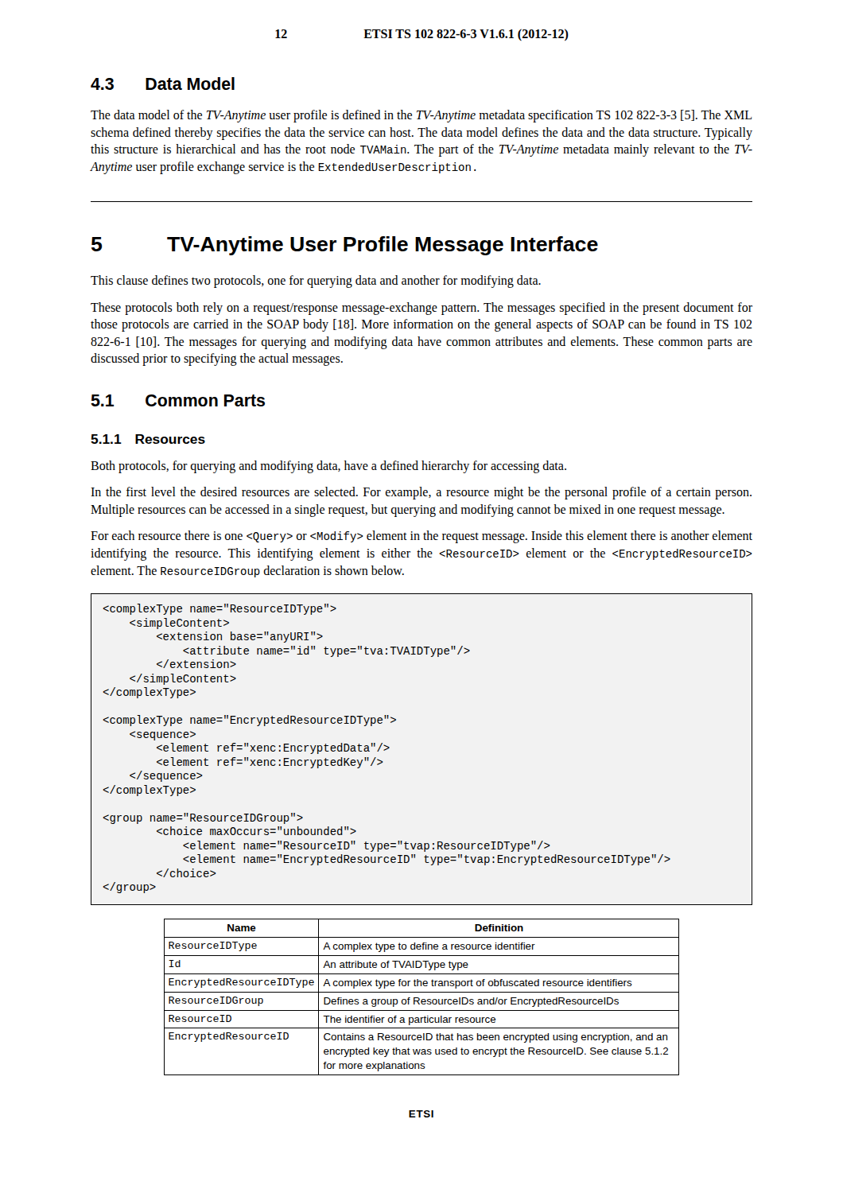12 ETSI TS 102 822-6-3 V1.6.1 (2012-12)
4.3 Data Model
The data model of the TV-Anytime user profile is defined in the TV-Anytime metadata specification TS 102 822-3-3 [5]. The XML schema defined thereby specifies the data the service can host. The data model defines the data and the data structure. Typically this structure is hierarchical and has the root node TVAMain. The part of the TV-Anytime metadata mainly relevant to the TV-Anytime user profile exchange service is the ExtendedUserDescription.
5 TV-Anytime User Profile Message Interface
This clause defines two protocols, one for querying data and another for modifying data.
These protocols both rely on a request/response message-exchange pattern. The messages specified in the present document for those protocols are carried in the SOAP body [18]. More information on the general aspects of SOAP can be found in TS 102 822-6-1 [10]. The messages for querying and modifying data have common attributes and elements. These common parts are discussed prior to specifying the actual messages.
5.1 Common Parts
5.1.1 Resources
Both protocols, for querying and modifying data, have a defined hierarchy for accessing data.
In the first level the desired resources are selected. For example, a resource might be the personal profile of a certain person. Multiple resources can be accessed in a single request, but querying and modifying cannot be mixed in one request message.
For each resource there is one <Query> or <Modify> element in the request message. Inside this element there is another element identifying the resource. This identifying element is either the <ResourceID> element or the <EncryptedResourceID> element. The ResourceIDGroup declaration is shown below.
<complexType name="ResourceIDType">
    <simpleContent>
        <extension base="anyURI">
            <attribute name="id" type="tva:TVAIDType"/>
        </extension>
    </simpleContent>
</complexType>

<complexType name="EncryptedResourceIDType">
    <sequence>
        <element ref="xenc:EncryptedData"/>
        <element ref="xenc:EncryptedKey"/>
    </sequence>
</complexType>

<group name="ResourceIDGroup">
        <choice maxOccurs="unbounded">
            <element name="ResourceID" type="tvap:ResourceIDType"/>
            <element name="EncryptedResourceID" type="tvap:EncryptedResourceIDType"/>
        </choice>
</group>
| Name | Definition |
| --- | --- |
| ResourceIDType | A complex type to define a resource identifier |
| Id | An attribute of TVAIDType type |
| EncryptedResourceIDType | A complex type for the transport of obfuscated resource identifiers |
| ResourceIDGroup | Defines a group of ResourceIDs and/or EncryptedResourceIDs |
| ResourceID | The identifier of a particular resource |
| EncryptedResourceID | Contains a ResourceID that has been encrypted using encryption, and an encrypted key that was used to encrypt the ResourceID. See clause 5.1.2 for more explanations |
ETSI